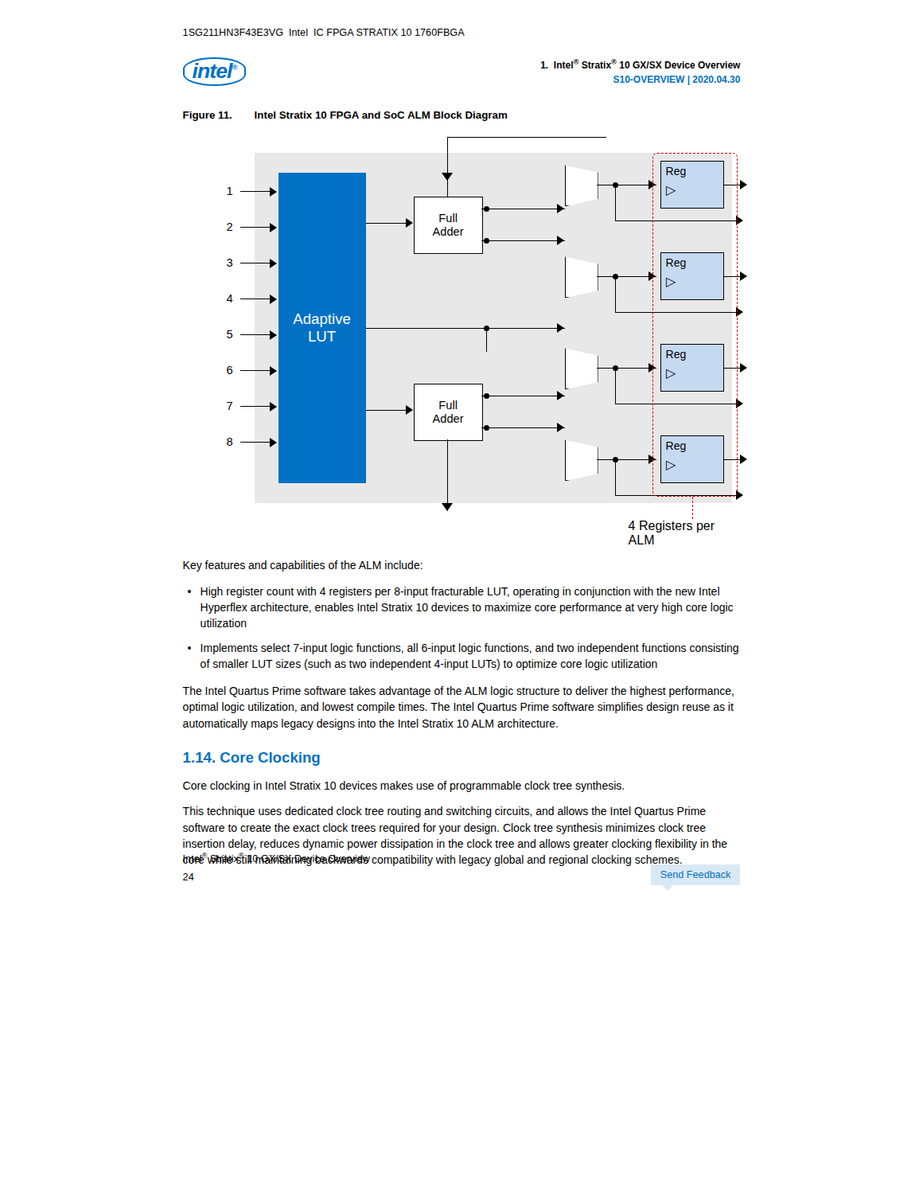1SG211HN3F43E3VG Intel IC FPGA STRATIX 10 1760FBGA
intel®
1. Intel® Stratix® 10 GX/SX Device Overview
S10-OVERVIEW | 2020.04.30
Figure 11. Intel Stratix 10 FPGA and SoC ALM Block Diagram
1
2
3
4
5
6
7
8
Adaptive
LUT
Full
Adder
Full
Adder
Reg▷
Reg▷
Reg▷
Reg▷
4 Registers per ALM
Key features and capabilities of the ALM include:
High register count with 4 registers per 8-input fracturable LUT, operating in conjunction with the new Intel Hyperflex architecture, enables Intel Stratix 10 devices to maximize core performance at very high core logic utilization
Implements select 7-input logic functions, all 6-input logic functions, and two independent functions consisting of smaller LUT sizes (such as two independent 4-input LUTs) to optimize core logic utilization
The Intel Quartus Prime software takes advantage of the ALM logic structure to deliver the highest performance, optimal logic utilization, and lowest compile times. The Intel Quartus Prime software simplifies design reuse as it automatically maps legacy designs into the Intel Stratix 10 ALM architecture.
1.14. Core Clocking
Core clocking in Intel Stratix 10 devices makes use of programmable clock tree synthesis.
This technique uses dedicated clock tree routing and switching circuits, and allows the Intel Quartus Prime software to create the exact clock trees required for your design. Clock tree synthesis minimizes clock tree insertion delay, reduces dynamic power dissipation in the clock tree and allows greater clocking flexibility in the core while still maintaining backwards compatibility with legacy global and regional clocking schemes.
Intel® Stratix® 10 GX/SX Device Overview
24
Send Feedback